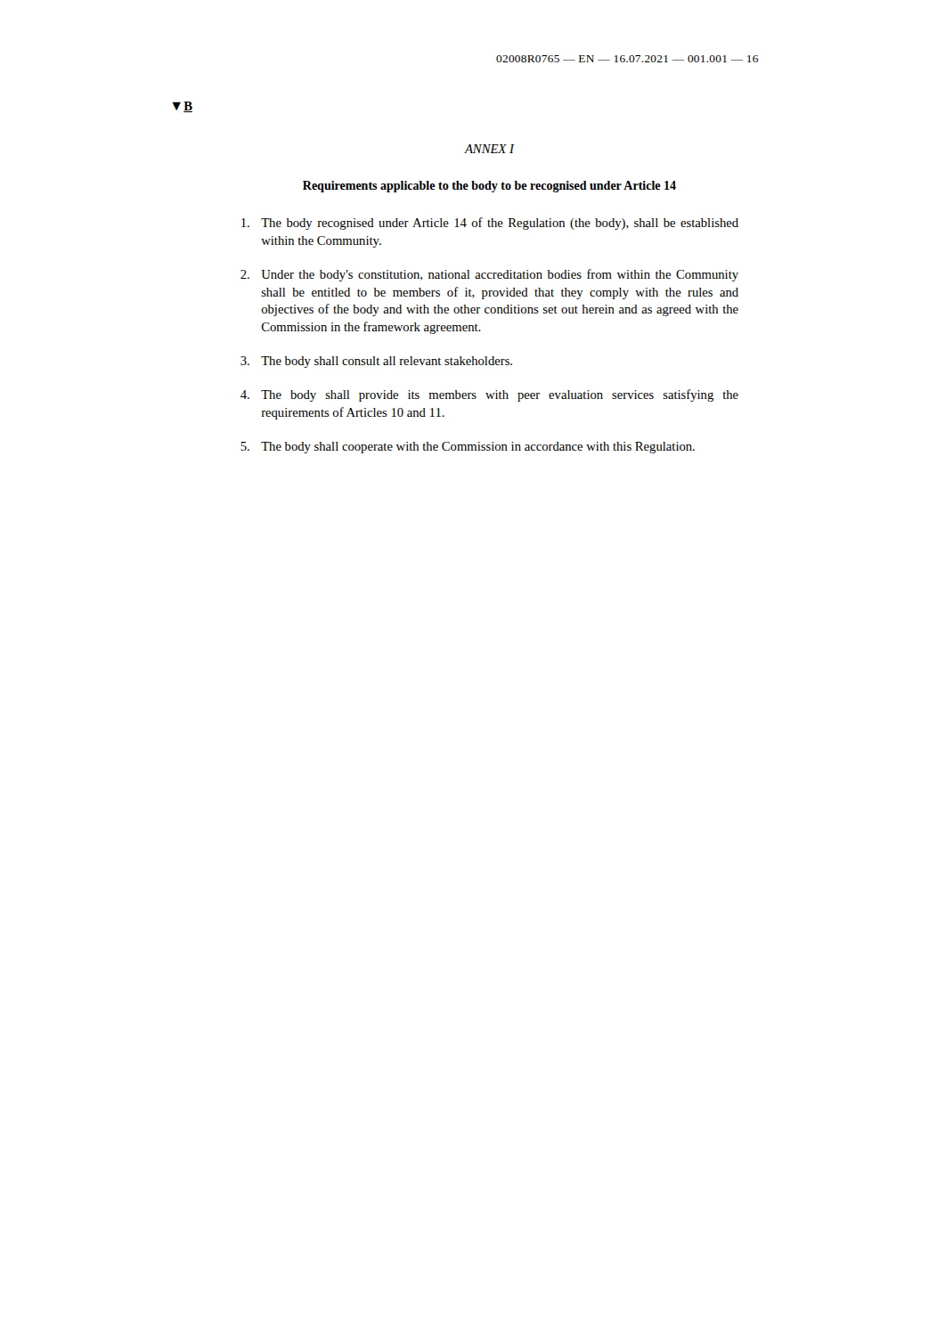02008R0765 — EN — 16.07.2021 — 001.001 — 16
▼B
ANNEX I
Requirements applicable to the body to be recognised under Article 14
1. The body recognised under Article 14 of the Regulation (the body), shall be established within the Community.
2. Under the body's constitution, national accreditation bodies from within the Community shall be entitled to be members of it, provided that they comply with the rules and objectives of the body and with the other conditions set out herein and as agreed with the Commission in the framework agreement.
3. The body shall consult all relevant stakeholders.
4. The body shall provide its members with peer evaluation services satisfying the requirements of Articles 10 and 11.
5. The body shall cooperate with the Commission in accordance with this Regulation.